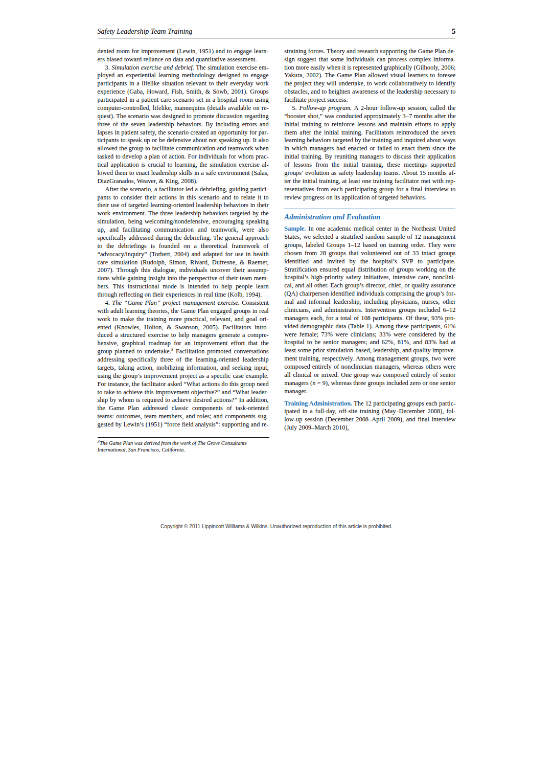Safety Leadership Team Training 5
denied room for improvement (Lewin, 1951) and to engage learners biased toward reliance on data and quantitative assessment.
3. Simulation exercise and debrief. The simulation exercise employed an experiential learning methodology designed to engage participants in a lifelike situation relevant to their everyday work experience (Gaba, Howard, Fish, Smith, & Sowb, 2001). Groups participated in a patient care scenario set in a hospital room using computer-controlled, lifelike, mannequins (details available on request). The scenario was designed to promote discussion regarding three of the seven leadership behaviors. By including errors and lapses in patient safety, the scenario created an opportunity for participants to speak up or be defensive about not speaking up. It also allowed the group to facilitate communication and teamwork when tasked to develop a plan of action. For individuals for whom practical application is crucial to learning, the simulation exercise allowed them to enact leadership skills in a safe environment (Salas, DiazGranados, Weaver, & King, 2008).
After the scenario, a facilitator led a debriefing, guiding participants to consider their actions in this scenario and to relate it to their use of targeted learning-oriented leadership behaviors in their work environment. The three leadership behaviors targeted by the simulation, being welcoming/nondefensive, encouraging speaking up, and facilitating communication and teamwork, were also specifically addressed during the debriefing. The general approach to the debriefings is founded on a theoretical framework of “advocacy/inquiry” (Torbert, 2004) and adapted for use in health care simulation (Rudolph, Simon, Rivard, Dufresne, & Raemer, 2007). Through this dialogue, individuals uncover their assumptions while gaining insight into the perspective of their team members. This instructional mode is intended to help people learn through reflecting on their experiences in real time (Kolb, 1994).
4. The “Game Plan” project management exercise. Consistent with adult learning theories, the Game Plan engaged groups in real work to make the training more practical, relevant, and goal oriented (Knowles, Holton, & Swanson, 2005). Facilitators introduced a structured exercise to help managers generate a comprehensive, graphical roadmap for an improvement effort that the group planned to undertake.3 Facilitation promoted conversations addressing specifically three of the learning-oriented leadership targets, taking action, mobilizing information, and seeking input, using the group’s improvement project as a specific case example. For instance, the facilitator asked “What actions do this group need to take to achieve this improvement objective?” and “What leadership by whom is required to achieve desired actions?” In addition, the Game Plan addressed classic components of task-oriented teams: outcomes, team members, and roles; and components suggested by Lewin’s (1951) “force field analysis”: supporting and restraining forces. Theory and research supporting the Game Plan design suggest that some individuals can process complex information more easily when it is represented graphically (Gilhooly, 2006; Yakura, 2002). The Game Plan allowed visual learners to foresee the project they will undertake, to work collaboratively to identify obstacles, and to heighten awareness of the leadership necessary to facilitate project success.
5. Follow-up program. A 2-hour follow-up session, called the “booster shot,” was conducted approximately 3–7 months after the initial training to reinforce lessons and maintain efforts to apply them after the initial training. Facilitators reintroduced the seven learning behaviors targeted by the training and inquired about ways in which managers had enacted or failed to enact them since the initial training. By reuniting managers to discuss their application of lessons from the initial training, these meetings supported groups’ evolution as safety leadership teams. About 15 months after the initial training, at least one training facilitator met with representatives from each participating group for a final interview to review progress on its application of targeted behaviors.
Administration and Evaluation
Sample. In one academic medical center in the Northeast United States, we selected a stratified random sample of 12 management groups, labeled Groups 1–12 based on training order. They were chosen from 28 groups that volunteered out of 33 intact groups identified and invited by the hospital’s SVP to participate. Stratification ensured equal distribution of groups working on the hospital’s high-priority safety initiatives, intensive care, nonclinical, and all other. Each group’s director, chief, or quality assurance (QA) chairperson identified individuals comprising the group’s formal and informal leadership, including physicians, nurses, other clinicians, and administrators. Intervention groups included 6–12 managers each, for a total of 108 participants. Of these, 93% provided demographic data (Table 1). Among these participants, 61% were female; 73% were clinicians; 33% were considered by the hospital to be senior managers; and 62%, 81%, and 83% had at least some prior simulation-based, leadership, and quality improvement training, respectively. Among management groups, two were composed entirely of nonclinician managers, whereas others were all clinical or mixed. One group was composed entirely of senior managers (n = 9), whereas three groups included zero or one senior manager.
Training Administration. The 12 participating groups each participated in a full-day, off-site training (May–December 2008), follow-up session (December 2008–April 2009), and final interview (July 2009–March 2010),
3The Game Plan was derived from the work of The Grove Consultants International, San Francisco, California.
Copyright © 2011 Lippincott Williams & Wilkins. Unauthorized reproduction of this article is prohibited.